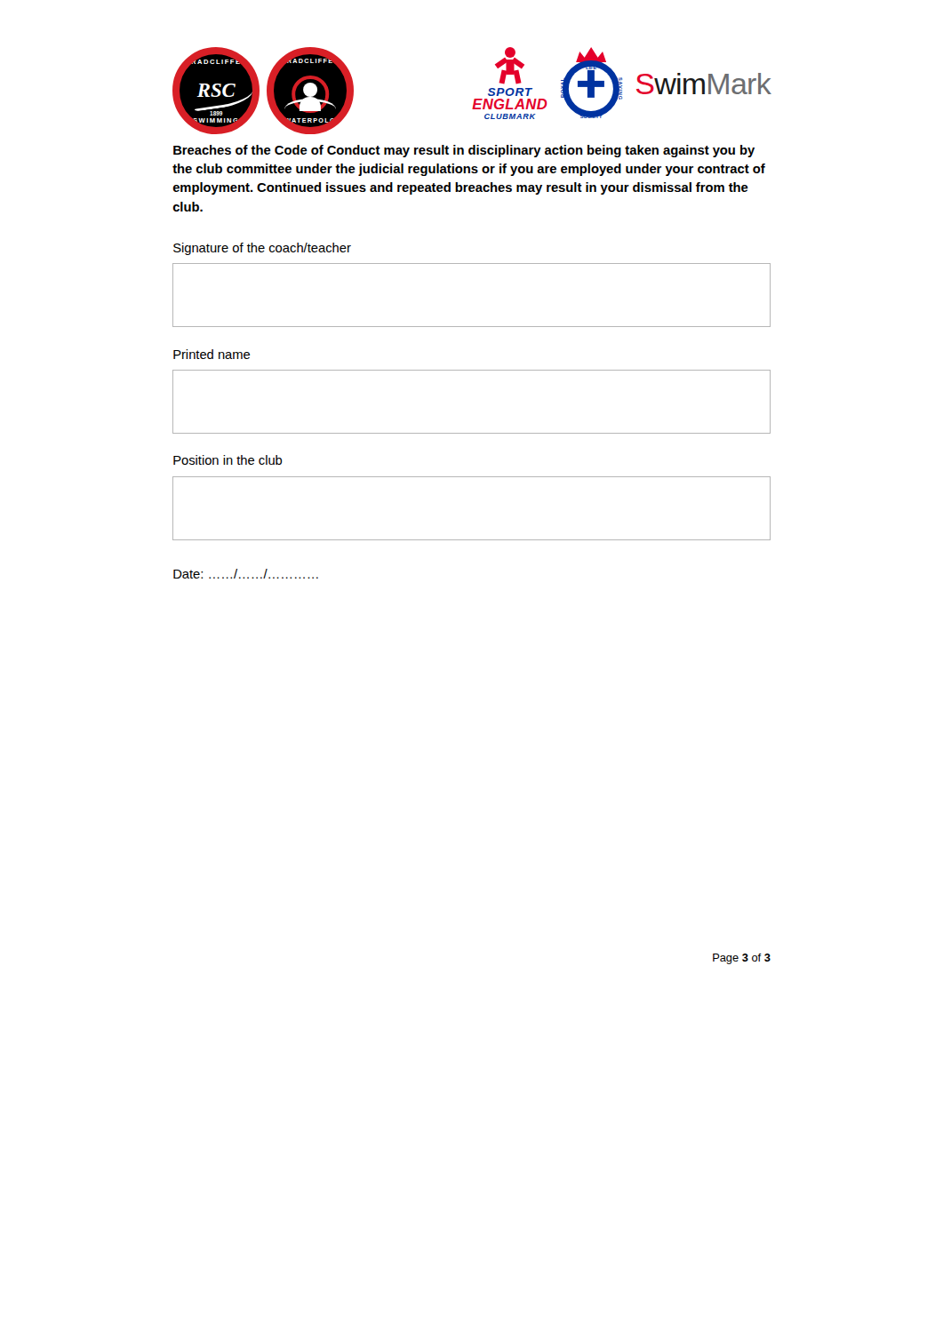RADCLIFFE
RSC
1899
SWIMMING
RADCLIFFE
WATERPOLO
SPORT
ENGLAND
CLUBMARK
LIFE
ROYAL
SAVING
SOCIETY
Swim Mark
Breaches of the Code of Conduct may result in disciplinary action being taken against you by the club committee under the judicial regulations or if you are employed under your contract of employment. Continued issues and repeated breaches may result in your dismissal from the club.
Signature of the coach/teacher
Printed name
Position in the club
Date: ……/……/…………
Page 3 of 3